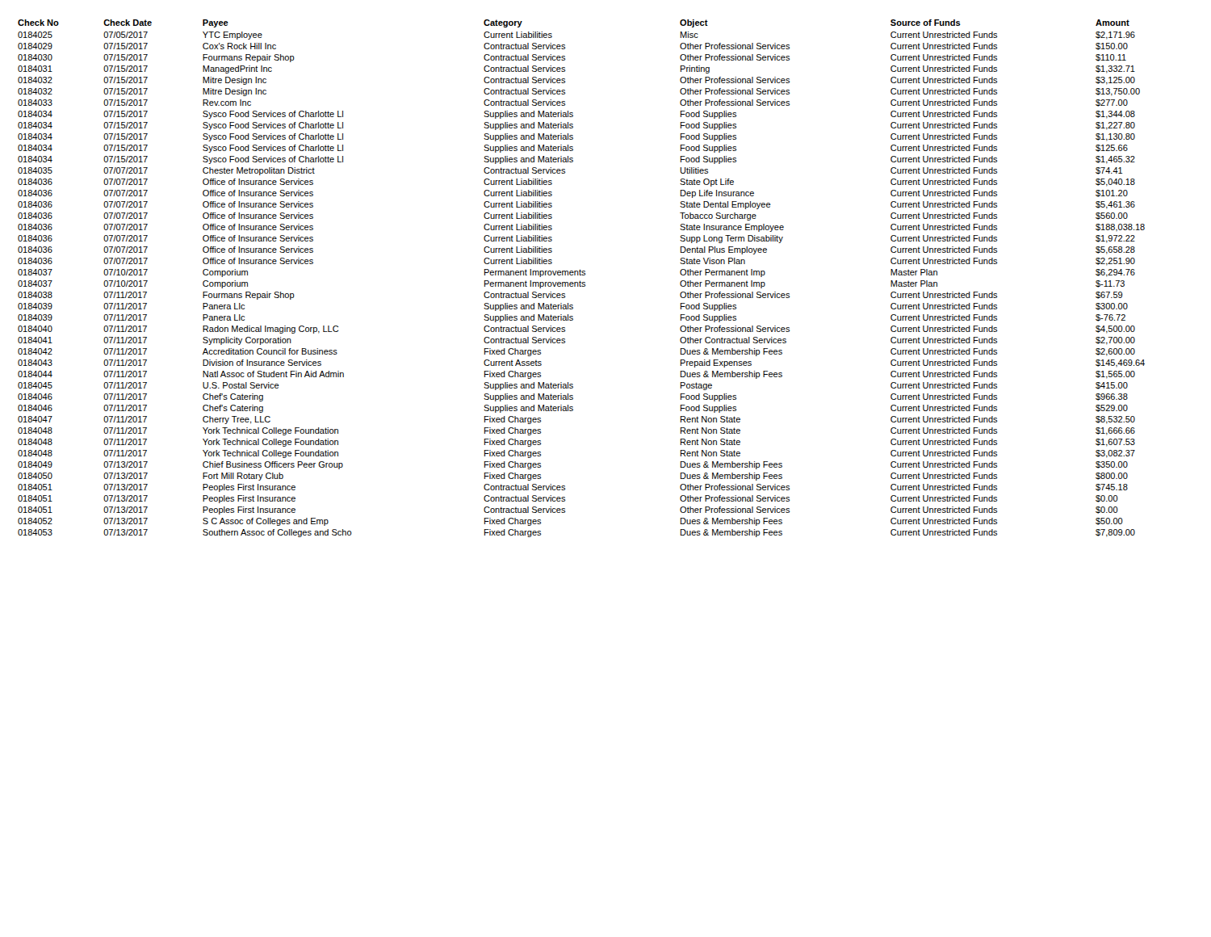| Check No | Check Date | Payee | Category | Object | Source of Funds | Amount |
| --- | --- | --- | --- | --- | --- | --- |
| 0184025 | 07/05/2017 | YTC Employee | Current Liabilities | Misc | Current Unrestricted Funds | $2,171.96 |
| 0184029 | 07/15/2017 | Cox's Rock Hill Inc | Contractual Services | Other Professional Services | Current Unrestricted Funds | $150.00 |
| 0184030 | 07/15/2017 | Fourmans Repair Shop | Contractual Services | Other Professional Services | Current Unrestricted Funds | $110.11 |
| 0184031 | 07/15/2017 | ManagedPrint Inc | Contractual Services | Printing | Current Unrestricted Funds | $1,332.71 |
| 0184032 | 07/15/2017 | Mitre Design Inc | Contractual Services | Other Professional Services | Current Unrestricted Funds | $3,125.00 |
| 0184032 | 07/15/2017 | Mitre Design Inc | Contractual Services | Other Professional Services | Current Unrestricted Funds | $13,750.00 |
| 0184033 | 07/15/2017 | Rev.com Inc | Contractual Services | Other Professional Services | Current Unrestricted Funds | $277.00 |
| 0184034 | 07/15/2017 | Sysco Food Services of Charlotte Ll | Supplies and Materials | Food Supplies | Current Unrestricted Funds | $1,344.08 |
| 0184034 | 07/15/2017 | Sysco Food Services of Charlotte Ll | Supplies and Materials | Food Supplies | Current Unrestricted Funds | $1,227.80 |
| 0184034 | 07/15/2017 | Sysco Food Services of Charlotte Ll | Supplies and Materials | Food Supplies | Current Unrestricted Funds | $1,130.80 |
| 0184034 | 07/15/2017 | Sysco Food Services of Charlotte Ll | Supplies and Materials | Food Supplies | Current Unrestricted Funds | $125.66 |
| 0184034 | 07/15/2017 | Sysco Food Services of Charlotte Ll | Supplies and Materials | Food Supplies | Current Unrestricted Funds | $1,465.32 |
| 0184035 | 07/07/2017 | Chester Metropolitan District | Contractual Services | Utilities | Current Unrestricted Funds | $74.41 |
| 0184036 | 07/07/2017 | Office of Insurance Services | Current Liabilities | State Opt Life | Current Unrestricted Funds | $5,040.18 |
| 0184036 | 07/07/2017 | Office of Insurance Services | Current Liabilities | Dep Life Insurance | Current Unrestricted Funds | $101.20 |
| 0184036 | 07/07/2017 | Office of Insurance Services | Current Liabilities | State Dental Employee | Current Unrestricted Funds | $5,461.36 |
| 0184036 | 07/07/2017 | Office of Insurance Services | Current Liabilities | Tobacco Surcharge | Current Unrestricted Funds | $560.00 |
| 0184036 | 07/07/2017 | Office of Insurance Services | Current Liabilities | State Insurance Employee | Current Unrestricted Funds | $188,038.18 |
| 0184036 | 07/07/2017 | Office of Insurance Services | Current Liabilities | Supp Long Term Disability | Current Unrestricted Funds | $1,972.22 |
| 0184036 | 07/07/2017 | Office of Insurance Services | Current Liabilities | Dental Plus Employee | Current Unrestricted Funds | $5,658.28 |
| 0184036 | 07/07/2017 | Office of Insurance Services | Current Liabilities | State Vison Plan | Current Unrestricted Funds | $2,251.90 |
| 0184037 | 07/10/2017 | Comporium | Permanent Improvements | Other Permanent Imp | Master Plan | $6,294.76 |
| 0184037 | 07/10/2017 | Comporium | Permanent Improvements | Other Permanent Imp | Master Plan | $-11.73 |
| 0184038 | 07/11/2017 | Fourmans Repair Shop | Contractual Services | Other Professional Services | Current Unrestricted Funds | $67.59 |
| 0184039 | 07/11/2017 | Panera Llc | Supplies and Materials | Food Supplies | Current Unrestricted Funds | $300.00 |
| 0184039 | 07/11/2017 | Panera Llc | Supplies and Materials | Food Supplies | Current Unrestricted Funds | $-76.72 |
| 0184040 | 07/11/2017 | Radon Medical Imaging Corp, LLC | Contractual Services | Other Professional Services | Current Unrestricted Funds | $4,500.00 |
| 0184041 | 07/11/2017 | Symplicity Corporation | Contractual Services | Other Contractual Services | Current Unrestricted Funds | $2,700.00 |
| 0184042 | 07/11/2017 | Accreditation Council for Business | Fixed Charges | Dues & Membership Fees | Current Unrestricted Funds | $2,600.00 |
| 0184043 | 07/11/2017 | Division of Insurance Services | Current Assets | Prepaid Expenses | Current Unrestricted Funds | $145,469.64 |
| 0184044 | 07/11/2017 | Natl Assoc of Student Fin Aid Admin | Fixed Charges | Dues & Membership Fees | Current Unrestricted Funds | $1,565.00 |
| 0184045 | 07/11/2017 | U.S. Postal Service | Supplies and Materials | Postage | Current Unrestricted Funds | $415.00 |
| 0184046 | 07/11/2017 | Chef's Catering | Supplies and Materials | Food Supplies | Current Unrestricted Funds | $966.38 |
| 0184046 | 07/11/2017 | Chef's Catering | Supplies and Materials | Food Supplies | Current Unrestricted Funds | $529.00 |
| 0184047 | 07/11/2017 | Cherry Tree, LLC | Fixed Charges | Rent Non State | Current Unrestricted Funds | $8,532.50 |
| 0184048 | 07/11/2017 | York Technical College Foundation | Fixed Charges | Rent Non State | Current Unrestricted Funds | $1,666.66 |
| 0184048 | 07/11/2017 | York Technical College Foundation | Fixed Charges | Rent Non State | Current Unrestricted Funds | $1,607.53 |
| 0184048 | 07/11/2017 | York Technical College Foundation | Fixed Charges | Rent Non State | Current Unrestricted Funds | $3,082.37 |
| 0184049 | 07/13/2017 | Chief Business Officers Peer Group | Fixed Charges | Dues & Membership Fees | Current Unrestricted Funds | $350.00 |
| 0184050 | 07/13/2017 | Fort Mill Rotary Club | Fixed Charges | Dues & Membership Fees | Current Unrestricted Funds | $800.00 |
| 0184051 | 07/13/2017 | Peoples First Insurance | Contractual Services | Other Professional Services | Current Unrestricted Funds | $745.18 |
| 0184051 | 07/13/2017 | Peoples First Insurance | Contractual Services | Other Professional Services | Current Unrestricted Funds | $0.00 |
| 0184051 | 07/13/2017 | Peoples First Insurance | Contractual Services | Other Professional Services | Current Unrestricted Funds | $0.00 |
| 0184052 | 07/13/2017 | S C Assoc of Colleges and Emp | Fixed Charges | Dues & Membership Fees | Current Unrestricted Funds | $50.00 |
| 0184053 | 07/13/2017 | Southern Assoc of Colleges and Scho | Fixed Charges | Dues & Membership Fees | Current Unrestricted Funds | $7,809.00 |